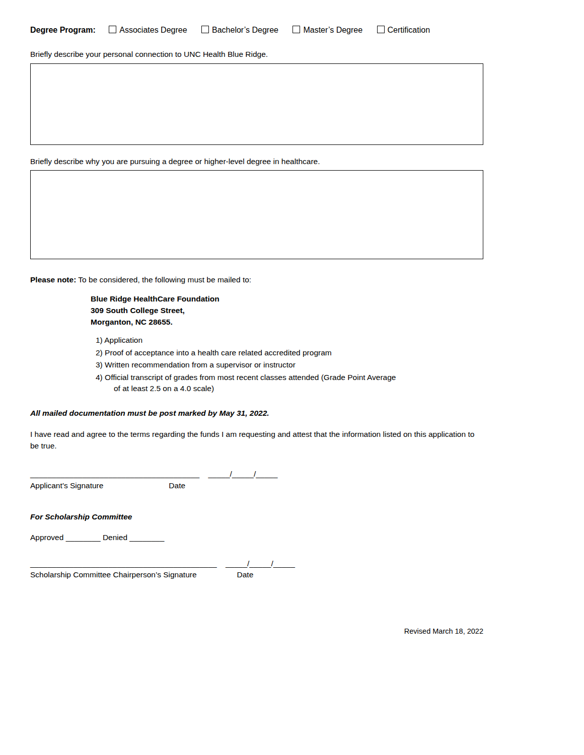Degree Program: Associates Degree Bachelor’s Degree Master’s Degree Certification
Briefly describe your personal connection to UNC Health Blue Ridge.
Briefly describe why you are pursuing a degree or higher-level degree in healthcare.
Please note: To be considered, the following must be mailed to:
Blue Ridge HealthCare Foundation
309 South College Street,
Morganton, NC 28655.
1) Application
2) Proof of acceptance into a health care related accredited program
3) Written recommendation from a supervisor or instructor
4) Official transcript of grades from most recent classes attended (Grade Point Average of at least 2.5 on a 4.0 scale)
All mailed documentation must be post marked by May 31, 2022.
I have read and agree to the terms regarding the funds I am requesting and attest that the information listed on this application to be true.
_______________________________________ _____/_____/_____
Applicant’s SignatureDate
For Scholarship Committee
Approved ________ Denied ________
___________________________________________ _____/_____/_____
Scholarship Committee Chairperson’s SignatureDate
Revised March 18, 2022